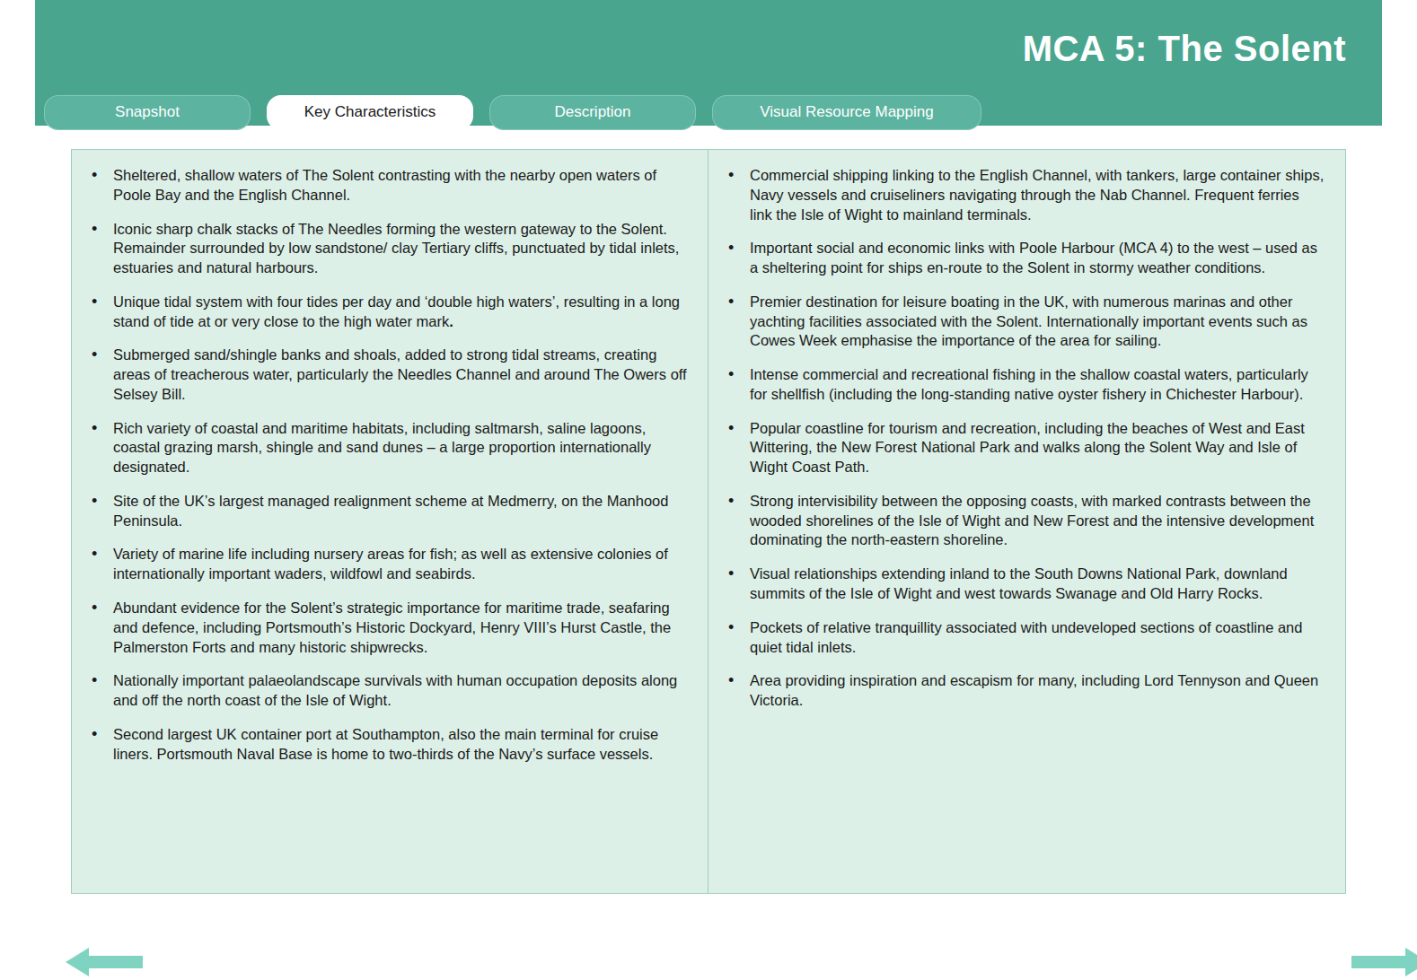MCA 5: The Solent
Snapshot
Key Characteristics
Description
Visual Resource Mapping
Sheltered, shallow waters of The Solent contrasting with the nearby open waters of Poole Bay and the English Channel.
Iconic sharp chalk stacks of The Needles forming the western gateway to the Solent. Remainder surrounded by low sandstone/ clay Tertiary cliffs, punctuated by tidal inlets, estuaries and natural harbours.
Unique tidal system with four tides per day and ‘double high waters’, resulting in a long stand of tide at or very close to the high water mark.
Submerged sand/shingle banks and shoals, added to strong tidal streams, creating areas of treacherous water, particularly the Needles Channel and around The Owers off Selsey Bill.
Rich variety of coastal and maritime habitats, including saltmarsh, saline lagoons, coastal grazing marsh, shingle and sand dunes – a large proportion internationally designated.
Site of the UK’s largest managed realignment scheme at Medmerry, on the Manhood Peninsula.
Variety of marine life including nursery areas for fish; as well as extensive colonies of internationally important waders, wildfowl and seabirds.
Abundant evidence for the Solent’s strategic importance for maritime trade, seafaring and defence, including Portsmouth’s Historic Dockyard, Henry VIII’s Hurst Castle, the Palmerston Forts and many historic shipwrecks.
Nationally important palaeolandscape survivals with human occupation deposits along and off the north coast of the Isle of Wight.
Second largest UK container port at Southampton, also the main terminal for cruise liners. Portsmouth Naval Base is home to two-thirds of the Navy’s surface vessels.
Commercial shipping linking to the English Channel, with tankers, large container ships, Navy vessels and cruiseliners navigating through the Nab Channel. Frequent ferries link the Isle of Wight to mainland terminals.
Important social and economic links with Poole Harbour (MCA 4) to the west – used as a sheltering point for ships en-route to the Solent in stormy weather conditions.
Premier destination for leisure boating in the UK, with numerous marinas and other yachting facilities associated with the Solent. Internationally important events such as Cowes Week emphasise the importance of the area for sailing.
Intense commercial and recreational fishing in the shallow coastal waters, particularly for shellfish (including the long-standing native oyster fishery in Chichester Harbour).
Popular coastline for tourism and recreation, including the beaches of West and East Wittering, the New Forest National Park and walks along the Solent Way and Isle of Wight Coast Path.
Strong intervisibility between the opposing coasts, with marked contrasts between the wooded shorelines of the Isle of Wight and New Forest and the intensive development dominating the north-eastern shoreline.
Visual relationships extending inland to the South Downs National Park, downland summits of the Isle of Wight and west towards Swanage and Old Harry Rocks.
Pockets of relative tranquillity associated with undeveloped sections of coastline and quiet tidal inlets.
Area providing inspiration and escapism for many, including Lord Tennyson and Queen Victoria.